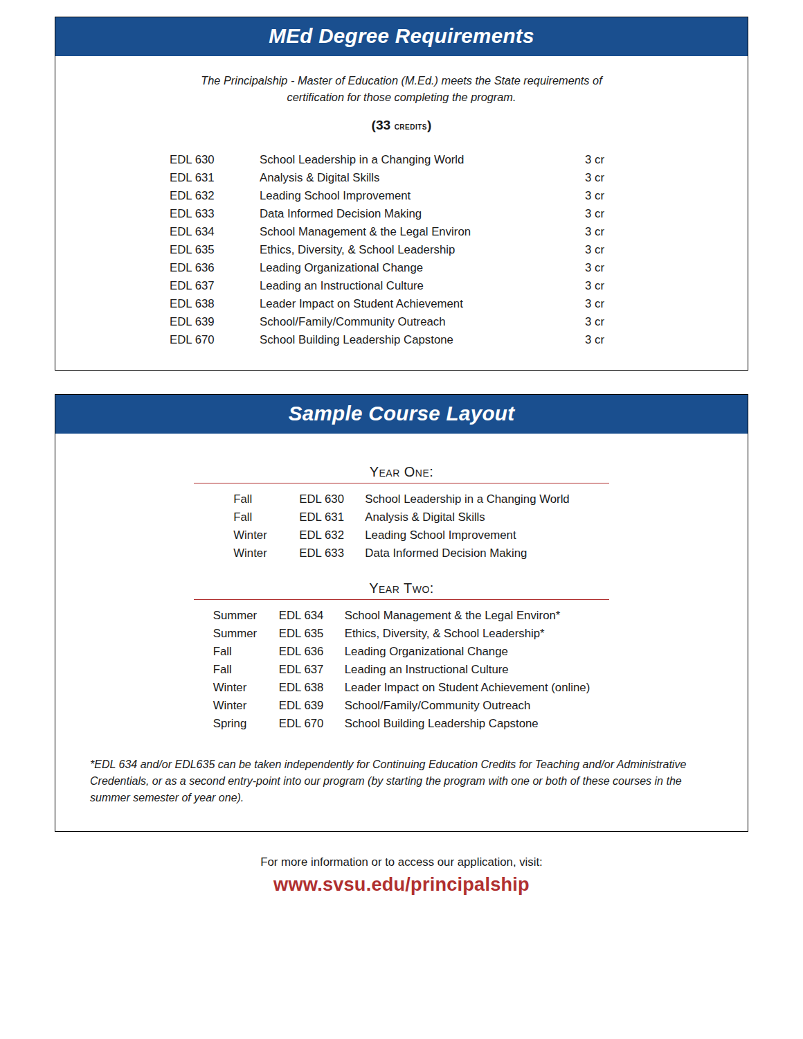MEd Degree Requirements
The Principalship - Master of Education (M.Ed.) meets the State requirements of certification for those completing the program.
(33 credits)
| EDL 630 | School Leadership in a Changing World | 3 cr |
| EDL 631 | Analysis & Digital Skills | 3 cr |
| EDL 632 | Leading School Improvement | 3 cr |
| EDL 633 | Data Informed Decision Making | 3 cr |
| EDL 634 | School Management & the Legal Environ | 3 cr |
| EDL 635 | Ethics, Diversity, & School Leadership | 3 cr |
| EDL 636 | Leading Organizational Change | 3 cr |
| EDL 637 | Leading an Instructional Culture | 3 cr |
| EDL 638 | Leader Impact on Student Achievement | 3 cr |
| EDL 639 | School/Family/Community Outreach | 3 cr |
| EDL 670 | School Building Leadership Capstone | 3 cr |
Sample Course Layout
Year One:
| Fall | EDL 630 | School Leadership in a Changing World |
| Fall | EDL 631 | Analysis & Digital Skills |
| Winter | EDL 632 | Leading School Improvement |
| Winter | EDL 633 | Data Informed Decision Making |
Year Two:
| Summer | EDL 634 | School Management & the Legal Environ* |
| Summer | EDL 635 | Ethics, Diversity, & School Leadership* |
| Fall | EDL 636 | Leading Organizational Change |
| Fall | EDL 637 | Leading an Instructional Culture |
| Winter | EDL 638 | Leader Impact on Student Achievement (online) |
| Winter | EDL 639 | School/Family/Community Outreach |
| Spring | EDL 670 | School Building Leadership Capstone |
*EDL 634 and/or EDL635 can be taken independently for Continuing Education Credits for Teaching and/or Administrative Credentials, or as a second entry-point into our program (by starting the program with one or both of these courses in the summer semester of year one).
For more information or to access our application, visit:
www.svsu.edu/principalship